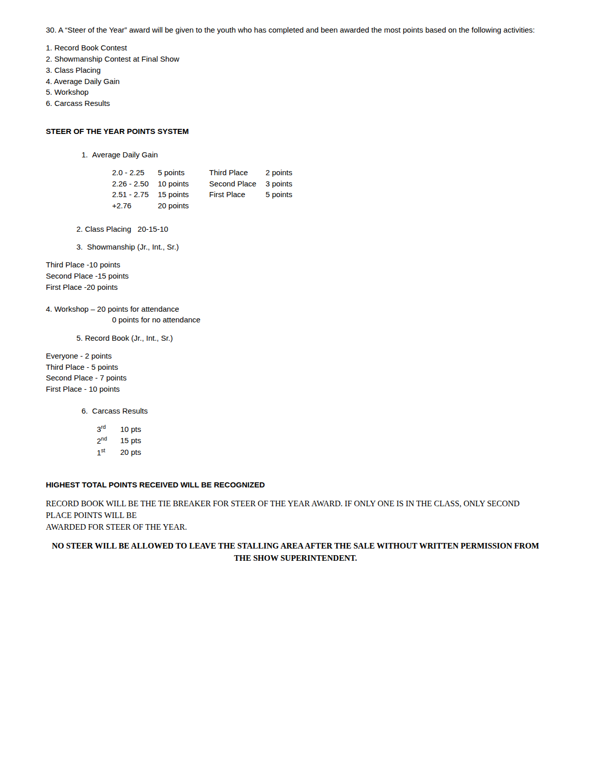30. A “Steer of the Year” award will be given to the youth who has completed and been awarded the most points based on the following activities:
1. Record Book Contest
2. Showmanship Contest at Final Show
3. Class Placing
4. Average Daily Gain
5. Workshop
6. Carcass Results
STEER OF THE YEAR POINTS SYSTEM
1. Average Daily Gain
| 2.0 - 2.25 | 5 points | Third Place | 2 points |
| 2.26 - 2.50 | 10 points | Second Place | 3 points |
| 2.51 - 2.75 | 15 points | First Place | 5 points |
| +2.76 | 20 points | | |
2. Class Placing 20-15-10
3. Showmanship (Jr., Int., Sr.)
Third Place -10 points
Second Place -15 points
First Place -20 points
4. Workshop – 20 points for attendance
0 points for no attendance
5. Record Book (Jr., Int., Sr.)
Everyone - 2 points
Third Place - 5 points
Second Place - 7 points
First Place - 10 points
6. Carcass Results
| 3 rd | 10 pts |
| 2 nd | 15 pts |
| 1 st | 20 pts |
HIGHEST TOTAL POINTS RECEIVED WILL BE RECOGNIZED
RECORD BOOK WILL BE THE TIE BREAKER FOR STEER OF THE YEAR AWARD. IF ONLY ONE IS IN THE CLASS, ONLY SECOND PLACE POINTS WILL BE
AWARDED FOR STEER OF THE YEAR.
NO STEER WILL BE ALLOWED TO LEAVE THE STALLING AREA AFTER THE SALE WITHOUT WRITTEN PERMISSION FROM THE SHOW SUPERINTENDENT.